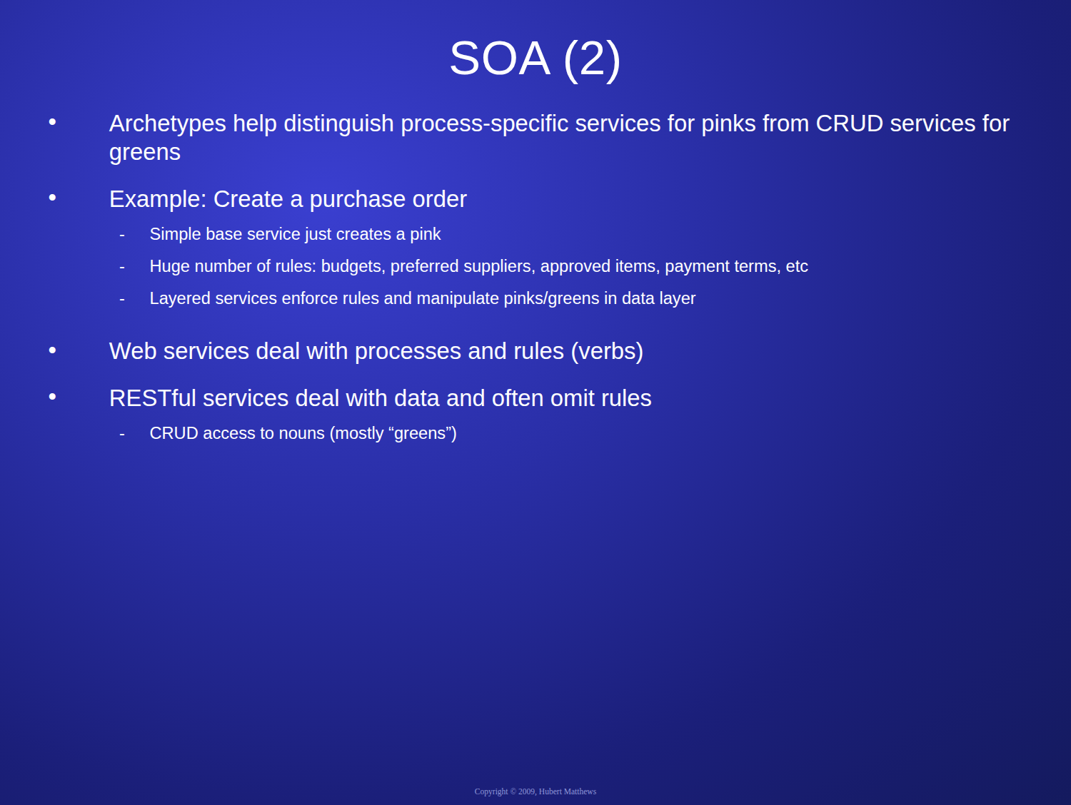SOA (2)
Archetypes help distinguish process-specific services for pinks from CRUD services for greens
Example: Create a purchase order
Simple base service just creates a pink
Huge number of rules: budgets, preferred suppliers, approved items, payment terms, etc
Layered services enforce rules and manipulate pinks/greens in data layer
Web services deal with processes and rules (verbs)
RESTful services deal with data and often omit rules
CRUD access to nouns (mostly “greens”)
Copyright © 2009, Hubert Matthews